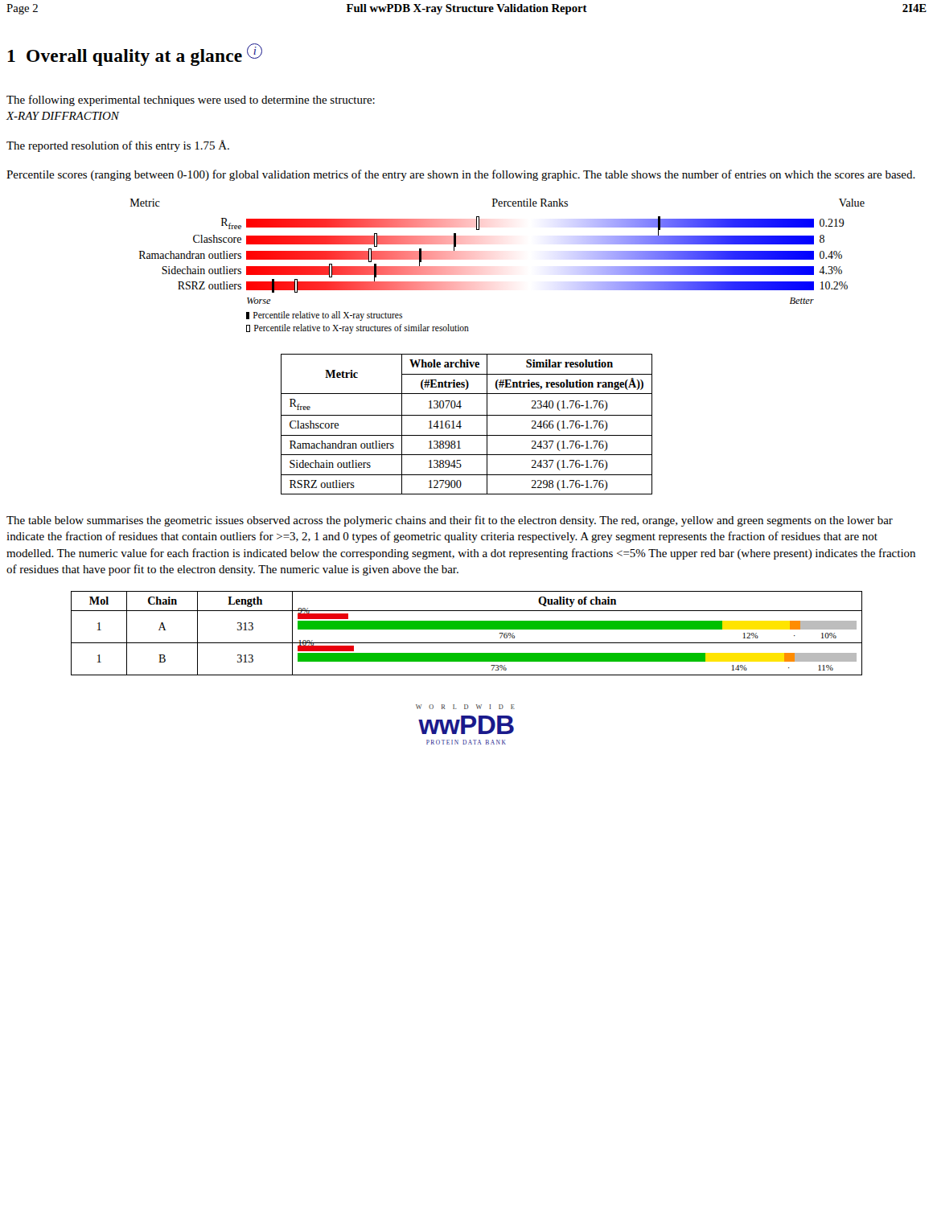Page 2
Full wwPDB X-ray Structure Validation Report
2I4E
1 Overall quality at a glance i
The following experimental techniques were used to determine the structure:
X-RAY DIFFRACTION
The reported resolution of this entry is 1.75 Å.
Percentile scores (ranging between 0-100) for global validation metrics of the entry are shown in the following graphic. The table shows the number of entries on which the scores are based.
| Metric | Percentile Ranks | Value |
| R free | | 0.219 |
| Clashscore | | 8 |
| Ramachandran outliers | | 0.4% |
| Sidechain outliers | | 4.3% |
| RSRZ outliers | | 10.2% |
| | Worse Better Percentile relative to all X-ray structures Percentile relative to X-ray structures of similar resolution | |
| Metric | Whole archive | Similar resolution |
| --- | --- | --- |
| (#Entries) | (#Entries, resolution range(Å)) |
| R free | 130704 | 2340 (1.76-1.76) |
| Clashscore | 141614 | 2466 (1.76-1.76) |
| Ramachandran outliers | 138981 | 2437 (1.76-1.76) |
| Sidechain outliers | 138945 | 2437 (1.76-1.76) |
| RSRZ outliers | 127900 | 2298 (1.76-1.76) |
The table below summarises the geometric issues observed across the polymeric chains and their fit to the electron density. The red, orange, yellow and green segments on the lower bar indicate the fraction of residues that contain outliers for >=3, 2, 1 and 0 types of geometric quality criteria respectively. A grey segment represents the fraction of residues that are not modelled. The numeric value for each fraction is indicated below the corresponding segment, with a dot representing fractions <=5% The upper red bar (where present) indicates the fraction of residues that have poor fit to the electron density. The numeric value is given above the bar.
| Mol | Chain | Length | Quality of chain |
| --- | --- | --- | --- |
| 1 | A | 313 | 9% 76% 12% · 10% |
| 1 | B | 313 | 10% 73% 14% · 11% |
W O R L D W I D E
ww PDB
PROTEIN DATA BANK